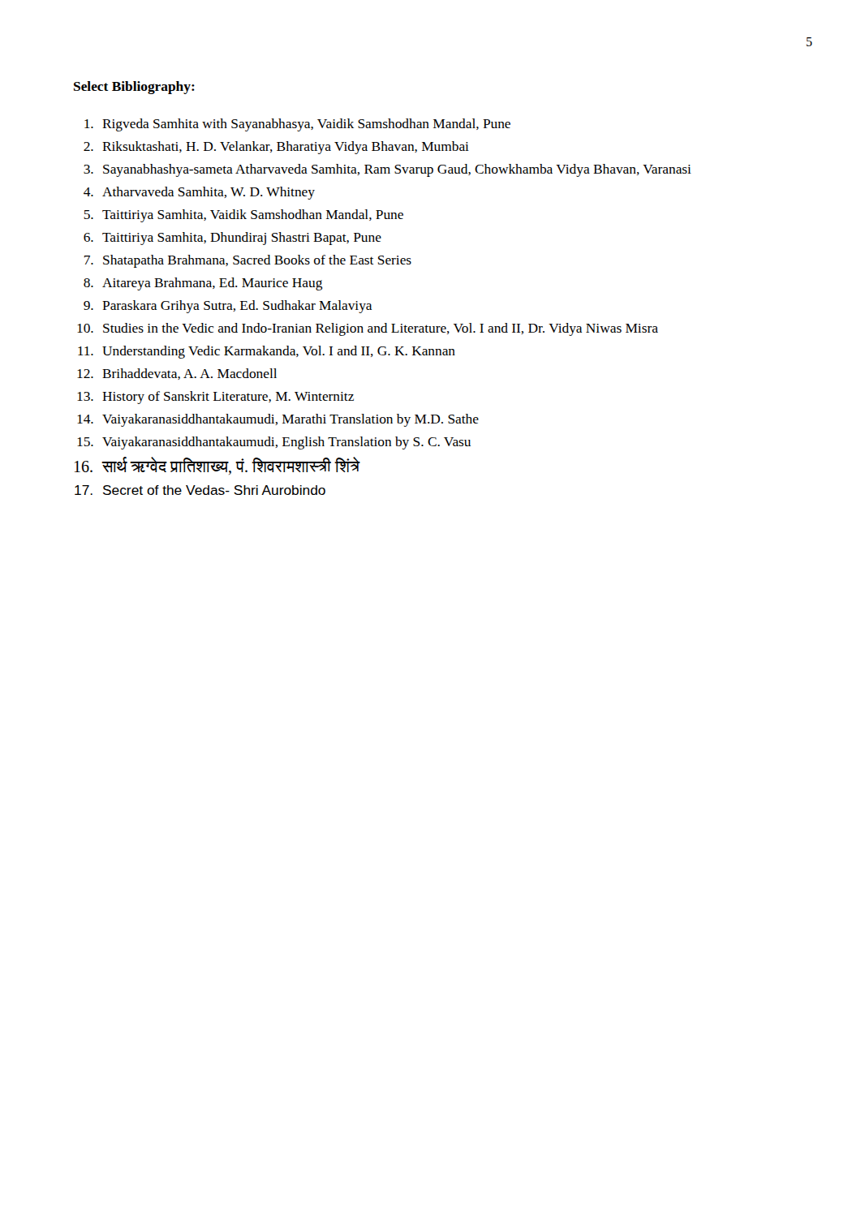5
Select Bibliography:
Rigveda Samhita with Sayanabhasya, Vaidik Samshodhan Mandal, Pune
Riksuktashati, H. D. Velankar, Bharatiya Vidya Bhavan, Mumbai
Sayanabhashya-sameta Atharvaveda Samhita, Ram Svarup Gaud, Chowkhamba Vidya Bhavan, Varanasi
Atharvaveda Samhita, W. D. Whitney
Taittiriya Samhita, Vaidik Samshodhan Mandal, Pune
Taittiriya Samhita, Dhundiraj Shastri Bapat, Pune
Shatapatha Brahmana, Sacred Books of the East Series
Aitareya Brahmana, Ed. Maurice Haug
Paraskara Grihya Sutra, Ed. Sudhakar Malaviya
Studies in the Vedic and Indo-Iranian Religion and Literature, Vol. I and II, Dr. Vidya Niwas Misra
Understanding Vedic Karmakanda, Vol. I and II, G. K. Kannan
Brihaddevata, A. A. Macdonell
History of Sanskrit Literature, M. Winternitz
Vaiyakaranasiddhantakaumudi, Marathi Translation by M.D. Sathe
Vaiyakaranasiddhantakaumudi, English Translation by S. C. Vasu
सार्थ ऋग्वेद प्रातिशाख्य, पं. शिवरामशास्त्री शिंत्रे
Secret of the Vedas- Shri Aurobindo